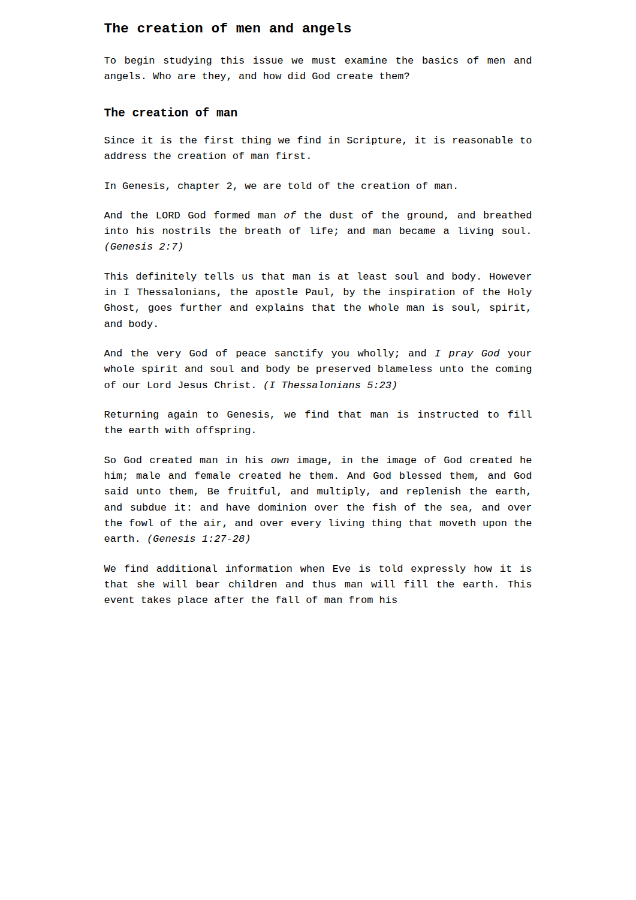The creation of men and angels
To begin studying this issue we must examine the basics of men and angels. Who are they, and how did God create them?
The creation of man
Since it is the first thing we find in Scripture, it is reasonable to address the creation of man first.
In Genesis, chapter 2, we are told of the creation of man.
And the LORD God formed man of the dust of the ground, and breathed into his nostrils the breath of life; and man became a living soul. (Genesis 2:7)
This definitely tells us that man is at least soul and body. However in I Thessalonians, the apostle Paul, by the inspiration of the Holy Ghost, goes further and explains that the whole man is soul, spirit, and body.
And the very God of peace sanctify you wholly; and I pray God your whole spirit and soul and body be preserved blameless unto the coming of our Lord Jesus Christ. (I Thessalonians 5:23)
Returning again to Genesis, we find that man is instructed to fill the earth with offspring.
So God created man in his own image, in the image of God created he him; male and female created he them. And God blessed them, and God said unto them, Be fruitful, and multiply, and replenish the earth, and subdue it: and have dominion over the fish of the sea, and over the fowl of the air, and over every living thing that moveth upon the earth. (Genesis 1:27-28)
We find additional information when Eve is told expressly how it is that she will bear children and thus man will fill the earth. This event takes place after the fall of man from his